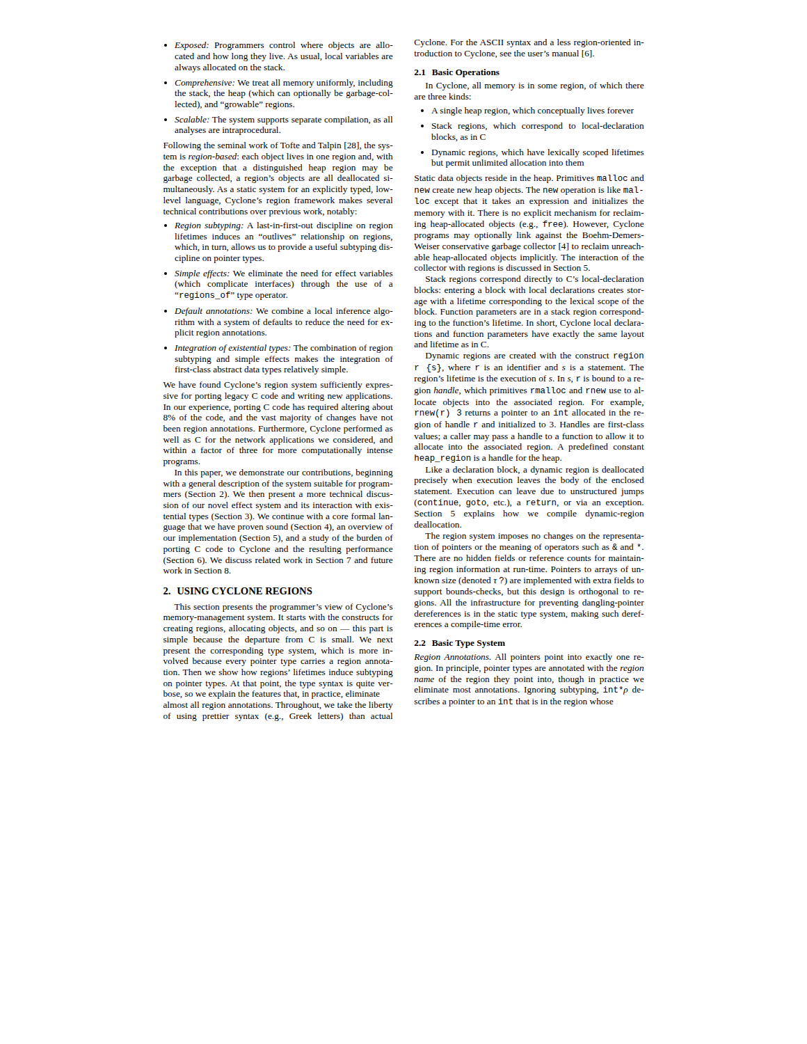Exposed: Programmers control where objects are allocated and how long they live. As usual, local variables are always allocated on the stack.
Comprehensive: We treat all memory uniformly, including the stack, the heap (which can optionally be garbage-collected), and “growable” regions.
Scalable: The system supports separate compilation, as all analyses are intraprocedural.
Following the seminal work of Tofte and Talpin [28], the system is region-based: each object lives in one region and, with the exception that a distinguished heap region may be garbage collected, a region’s objects are all deallocated simultaneously. As a static system for an explicitly typed, low-level language, Cyclone’s region framework makes several technical contributions over previous work, notably:
Region subtyping: A last-in-first-out discipline on region lifetimes induces an “outlives” relationship on regions, which, in turn, allows us to provide a useful subtyping discipline on pointer types.
Simple effects: We eliminate the need for effect variables (which complicate interfaces) through the use of a “regions_of” type operator.
Default annotations: We combine a local inference algorithm with a system of defaults to reduce the need for explicit region annotations.
Integration of existential types: The combination of region subtyping and simple effects makes the integration of first-class abstract data types relatively simple.
We have found Cyclone’s region system sufficiently expressive for porting legacy C code and writing new applications. In our experience, porting C code has required altering about 8% of the code, and the vast majority of changes have not been region annotations. Furthermore, Cyclone performed as well as C for the network applications we considered, and within a factor of three for more computationally intense programs.
In this paper, we demonstrate our contributions, beginning with a general description of the system suitable for programmers (Section 2). We then present a more technical discussion of our novel effect system and its interaction with existential types (Section 3). We continue with a core formal language that we have proven sound (Section 4), an overview of our implementation (Section 5), and a study of the burden of porting C code to Cyclone and the resulting performance (Section 6). We discuss related work in Section 7 and future work in Section 8.
2. USING CYCLONE REGIONS
This section presents the programmer’s view of Cyclone’s memory-management system. It starts with the constructs for creating regions, allocating objects, and so on — this part is simple because the departure from C is small. We next present the corresponding type system, which is more involved because every pointer type carries a region annotation. Then we show how regions’ lifetimes induce subtyping on pointer types. At that point, the type syntax is quite verbose, so we explain the features that, in practice, eliminate
almost all region annotations. Throughout, we take the liberty of using prettier syntax (e.g., Greek letters) than actual Cyclone. For the ASCII syntax and a less region-oriented introduction to Cyclone, see the user’s manual [6].
2.1 Basic Operations
In Cyclone, all memory is in some region, of which there are three kinds:
A single heap region, which conceptually lives forever
Stack regions, which correspond to local-declaration blocks, as in C
Dynamic regions, which have lexically scoped lifetimes but permit unlimited allocation into them
Static data objects reside in the heap. Primitives malloc and new create new heap objects. The new operation is like malloc except that it takes an expression and initializes the memory with it. There is no explicit mechanism for reclaiming heap-allocated objects (e.g., free). However, Cyclone programs may optionally link against the Boehm-Demers-Weiser conservative garbage collector [4] to reclaim unreachable heap-allocated objects implicitly. The interaction of the collector with regions is discussed in Section 5.
Stack regions correspond directly to C’s local-declaration blocks: entering a block with local declarations creates storage with a lifetime corresponding to the lexical scope of the block. Function parameters are in a stack region corresponding to the function’s lifetime. In short, Cyclone local declarations and function parameters have exactly the same layout and lifetime as in C.
Dynamic regions are created with the construct region r {s}, where r is an identifier and s is a statement. The region’s lifetime is the execution of s. In s, r is bound to a region handle, which primitives rmalloc and rnew use to allocate objects into the associated region. For example, rnew(r) 3 returns a pointer to an int allocated in the region of handle r and initialized to 3. Handles are first-class values; a caller may pass a handle to a function to allow it to allocate into the associated region. A predefined constant heap_region is a handle for the heap.
Like a declaration block, a dynamic region is deallocated precisely when execution leaves the body of the enclosed statement. Execution can leave due to unstructured jumps (continue, goto, etc.), a return, or via an exception. Section 5 explains how we compile dynamic-region deallocation.
The region system imposes no changes on the representation of pointers or the meaning of operators such as & and *. There are no hidden fields or reference counts for maintaining region information at run-time. Pointers to arrays of unknown size (denoted τ ?) are implemented with extra fields to support bounds-checks, but this design is orthogonal to regions. All the infrastructure for preventing dangling-pointer dereferences is in the static type system, making such dereferences a compile-time error.
2.2 Basic Type System
Region Annotations. All pointers point into exactly one region. In principle, pointer types are annotated with the region name of the region they point into, though in practice we eliminate most annotations. Ignoring subtyping, int*ρ describes a pointer to an int that is in the region whose